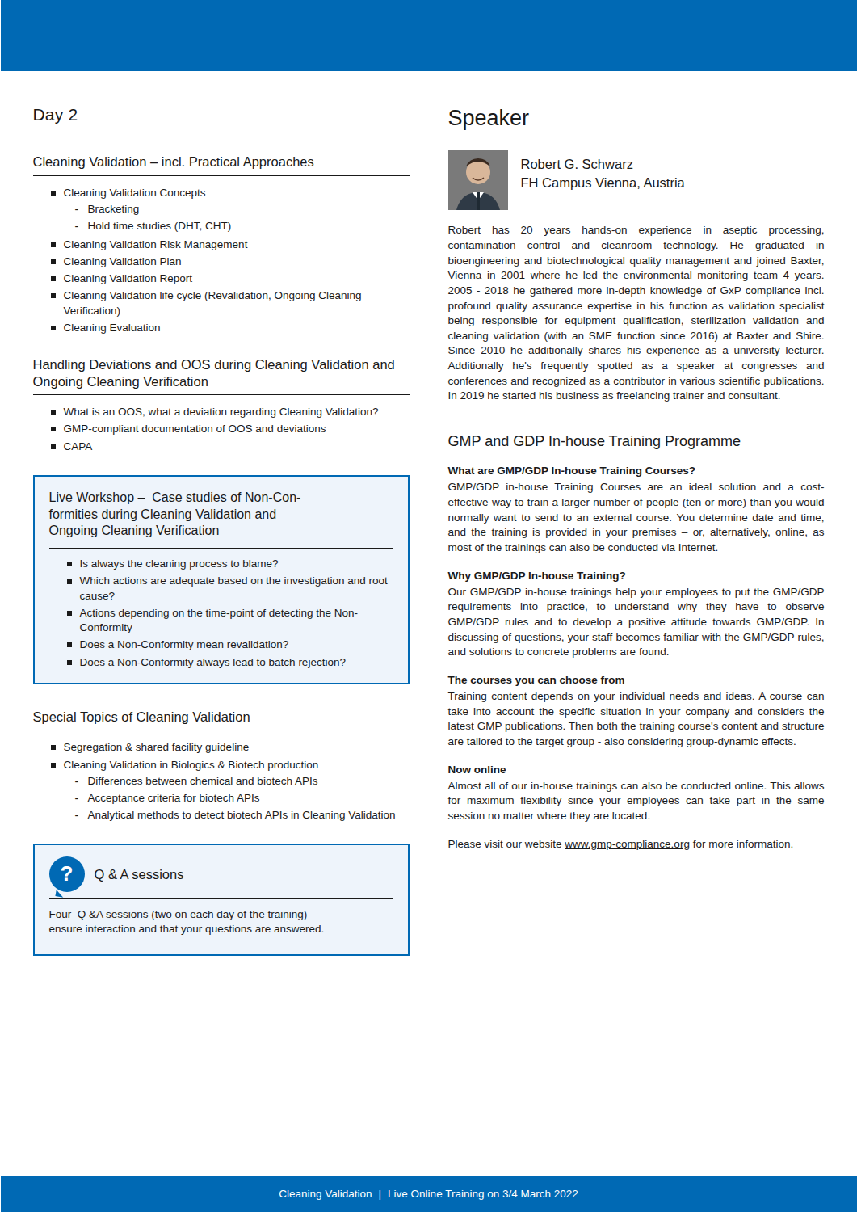Day 2
Cleaning Validation – incl. Practical Approaches
Cleaning Validation Concepts
Bracketing
Hold time studies (DHT, CHT)
Cleaning Validation Risk Management
Cleaning Validation Plan
Cleaning Validation Report
Cleaning Validation life cycle (Revalidation, Ongoing Cleaning Verification)
Cleaning Evaluation
Handling Deviations and OOS during Cleaning Validation and Ongoing Cleaning Verification
What is an OOS, what a deviation regarding Cleaning Validation?
GMP-compliant documentation of OOS and deviations
CAPA
Live Workshop – Case studies of Non-Con-
formities during Cleaning Validation and
Ongoing Cleaning Verification
Is always the cleaning process to blame?
Which actions are adequate based on the investigation and root cause?
Actions depending on the time-point of detecting the Non-Conformity
Does a Non-Conformity mean revalidation?
Does a Non-Conformity always lead to batch rejection?
Special Topics of Cleaning Validation
Segregation & shared facility guideline
Cleaning Validation in Biologics & Biotech production
Differences between chemical and biotech APIs
Acceptance criteria for biotech APIs
Analytical methods to detect biotech APIs in Cleaning Validation
Q & A sessions
Four Q &A sessions (two on each day of the training)
ensure interaction and that your questions are answered.
Speaker
Robert G. Schwarz
FH Campus Vienna, Austria
Robert has 20 years hands-on experience in aseptic processing, contamination control and cleanroom technology. He graduated in bioengineering and biotechnological quality management and joined Baxter, Vienna in 2001 where he led the environmental monitoring team 4 years. 2005 - 2018 he gathered more in-depth knowledge of GxP compliance incl. profound quality assurance expertise in his function as validation specialist being responsible for equipment qualification, sterilization validation and cleaning validation (with an SME function since 2016) at Baxter and Shire. Since 2010 he additionally shares his experience as a university lecturer. Additionally he's frequently spotted as a speaker at congresses and conferences and recognized as a contributor in various scientific publications. In 2019 he started his business as freelancing trainer and consultant.
GMP and GDP In-house Training Programme
What are GMP/GDP In-house Training Courses?
GMP/GDP in-house Training Courses are an ideal solution and a cost-effective way to train a larger number of people (ten or more) than you would normally want to send to an external course. You determine date and time, and the training is provided in your premises – or, alternatively, online, as most of the trainings can also be conducted via Internet.
Why GMP/GDP In-house Training?
Our GMP/GDP in-house trainings help your employees to put the GMP/GDP requirements into practice, to understand why they have to observe GMP/GDP rules and to develop a positive attitude towards GMP/GDP. In discussing of questions, your staff becomes familiar with the GMP/GDP rules, and solutions to concrete problems are found.
The courses you can choose from
Training content depends on your individual needs and ideas. A course can take into account the specific situation in your company and considers the latest GMP publications. Then both the training course's content and structure are tailored to the target group - also considering group-dynamic effects.
Now online
Almost all of our in-house trainings can also be conducted online. This allows for maximum flexibility since your employees can take part in the same session no matter where they are located.
Please visit our website www.gmp-compliance.org for more information.
Cleaning Validation | Live Online Training on 3/4 March 2022